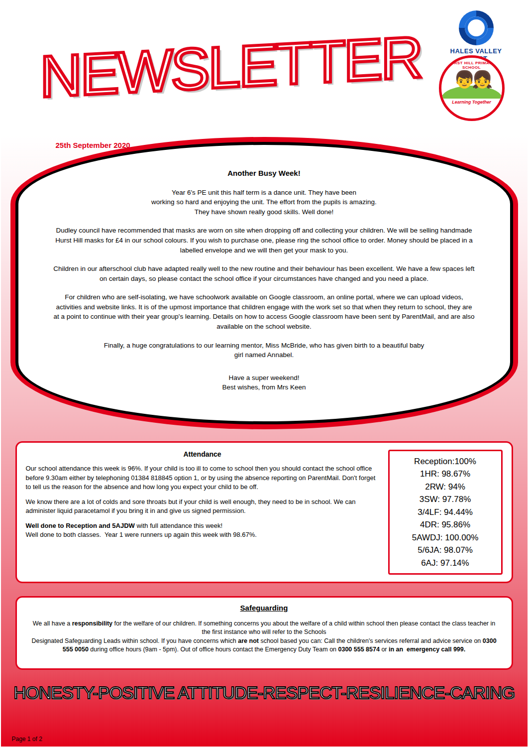NEWSLETTER
25th September 2020
HALES VALLEY TRUST
HURST HILL PRIMARY SCHOOL
👦👧
Learning Together
Another Busy Week!
Year 6's PE unit this half term is a dance unit. They have been
working so hard and enjoying the unit. The effort from the pupils is amazing.
They have shown really good skills. Well done!
Dudley council have recommended that masks are worn on site when dropping off and collecting your children. We will be selling handmade Hurst Hill masks for £4 in our school colours. If you wish to purchase one, please ring the school office to order. Money should be placed in a labelled envelope and we will then get your mask to you.
Children in our afterschool club have adapted really well to the new routine and their behaviour has been excellent. We have a few spaces left on certain days, so please contact the school office if your circumstances have changed and you need a place.
For children who are self-isolating, we have schoolwork available on Google classroom, an online portal, where we can upload videos, activities and website links. It is of the upmost importance that children engage with the work set so that when they return to school, they are at a point to continue with their year group's learning. Details on how to access Google classroom have been sent by ParentMail, and are also available on the school website.
Finally, a huge congratulations to our learning mentor, Miss McBride, who has given birth to a beautiful baby
girl named Annabel.
Have a super weekend!
Best wishes, from Mrs Keen
Attendance
Our school attendance this week is 96%. If your child is too ill to come to school then you should contact the school office before 9.30am either by telephoning 01384 818845 option 1, or by using the absence reporting on ParentMail. Don't forget to tell us the reason for the absence and how long you expect your child to be off.
We know there are a lot of colds and sore throats but if your child is well enough, they need to be in school. We can administer liquid paracetamol if you bring it in and give us signed permission.
Well done to Reception and 5AJDW with full attendance this week!
Well done to both classes. Year 1 were runners up again this week with 98.67%.
Reception:100%
1HR: 98.67%
2RW: 94%
3SW: 97.78%
3/4LF: 94.44%
4DR: 95.86%
5AWDJ: 100.00%
5/6JA: 98.07%
6AJ: 97.14%
Safeguarding
We all have a responsibility for the welfare of our children. If something concerns you about the welfare of a child within school then please contact the class teacher in the first instance who will refer to the Schools
Designated Safeguarding Leads within school. If you have concerns which are not school based you can: Call the children's services referral and advice service on 0300 555 0050 during office hours (9am - 5pm). Out of office hours contact the Emergency Duty Team on 0300 555 8574 or in an emergency call 999.
HONESTY-POSITIVE ATTITUDE-RESPECT-RESILIENCE-CARING
Page 1 of 2